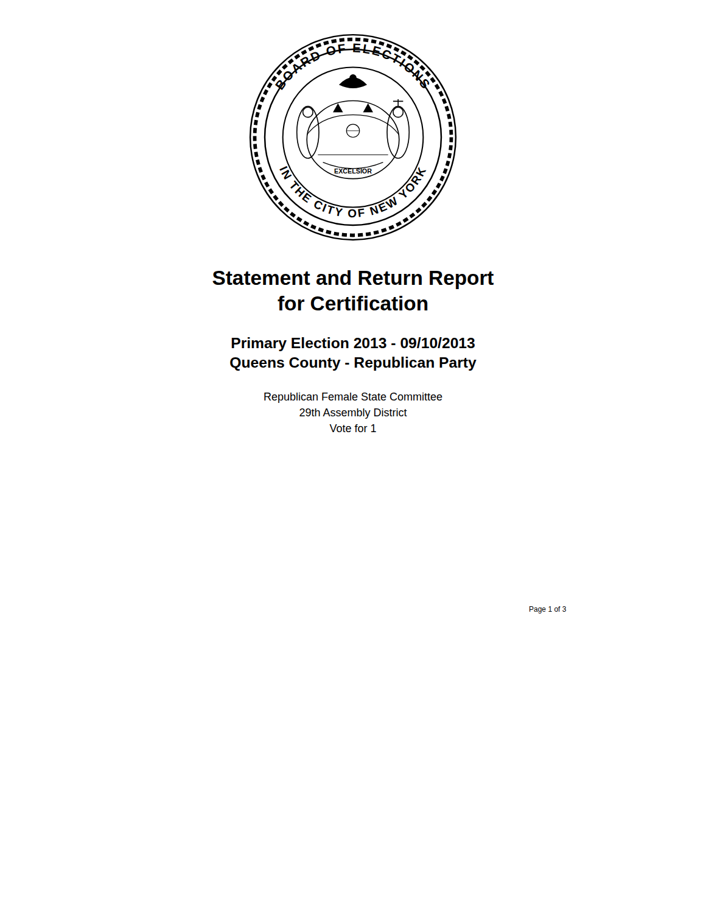Statement and Return Report
for Certification
Primary Election 2013 - 09/10/2013
Queens County - Republican Party
Republican Female State Committee
29th Assembly District
Vote for 1
Page 1 of 3